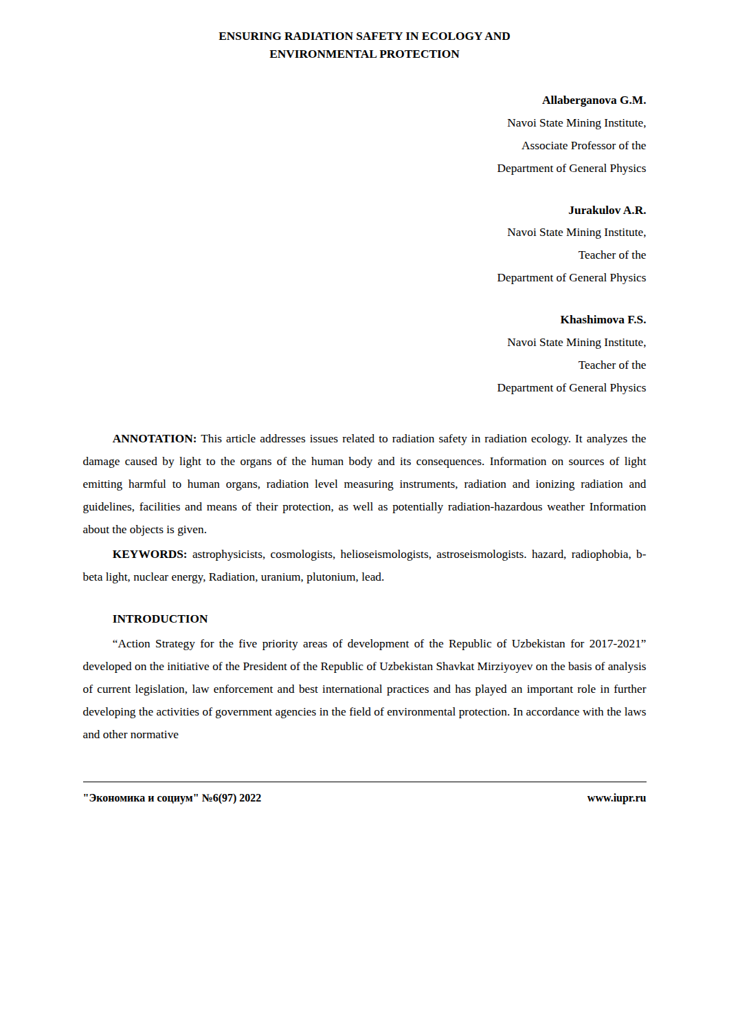Ensuring Radiation Safety in Ecology and
Environmental Protection
Allaberganova G.M. Navoi State Mining Institute, Associate Professor of the Department of General Physics
Jurakulov A.R. Navoi State Mining Institute, Teacher of the Department of General Physics
Khashimova F.S. Navoi State Mining Institute, Teacher of the Department of General Physics
ANNOTATION: This article addresses issues related to radiation safety in radiation ecology. It analyzes the damage caused by light to the organs of the human body and its consequences. Information on sources of light emitting harmful to human organs, radiation level measuring instruments, radiation and ionizing radiation and guidelines, facilities and means of their protection, as well as potentially radiation-hazardous weather Information about the objects is given.
KEYWORDS: astrophysicists, cosmologists, helioseismologists, astroseismologists. hazard, radiophobia, b-beta light, nuclear energy, Radiation, uranium, plutonium, lead.
Introduction
“Action Strategy for the five priority areas of development of the Republic of Uzbekistan for 2017-2021” developed on the initiative of the President of the Republic of Uzbekistan Shavkat Mirziyoyev on the basis of analysis of current legislation, law enforcement and best international practices and has played an important role in further developing the activities of government agencies in the field of environmental protection. In accordance with the laws and other normative
"Экономика и социум" №6(97) 2022 www.iupr.ru